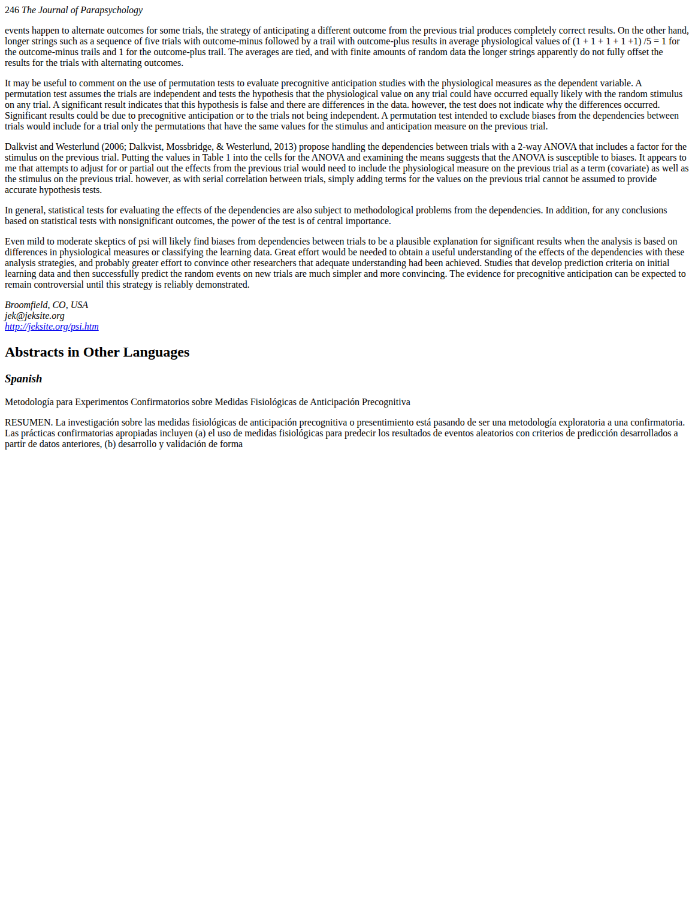246 The Journal of Parapsychology
events happen to alternate outcomes for some trials, the strategy of anticipating a different outcome from the previous trial produces completely correct results. On the other hand, longer strings such as a sequence of five trials with outcome-minus followed by a trail with outcome-plus results in average physiological values of (1 + 1 + 1 + 1 +1) /5 = 1 for the outcome-minus trails and 1 for the outcome-plus trail. The averages are tied, and with finite amounts of random data the longer strings apparently do not fully offset the results for the trials with alternating outcomes.
It may be useful to comment on the use of permutation tests to evaluate precognitive anticipation studies with the physiological measures as the dependent variable. A permutation test assumes the trials are independent and tests the hypothesis that the physiological value on any trial could have occurred equally likely with the random stimulus on any trial. A significant result indicates that this hypothesis is false and there are differences in the data. however, the test does not indicate why the differences occurred. Significant results could be due to precognitive anticipation or to the trials not being independent. A permutation test intended to exclude biases from the dependencies between trials would include for a trial only the permutations that have the same values for the stimulus and anticipation measure on the previous trial.
Dalkvist and Westerlund (2006; Dalkvist, Mossbridge, & Westerlund, 2013) propose handling the dependencies between trials with a 2-way ANOVA that includes a factor for the stimulus on the previous trial. Putting the values in Table 1 into the cells for the ANOVA and examining the means suggests that the ANOVA is susceptible to biases. It appears to me that attempts to adjust for or partial out the effects from the previous trial would need to include the physiological measure on the previous trial as a term (covariate) as well as the stimulus on the previous trial. however, as with serial correlation between trials, simply adding terms for the values on the previous trial cannot be assumed to provide accurate hypothesis tests.
In general, statistical tests for evaluating the effects of the dependencies are also subject to methodological problems from the dependencies. In addition, for any conclusions based on statistical tests with nonsignificant outcomes, the power of the test is of central importance.
Even mild to moderate skeptics of psi will likely find biases from dependencies between trials to be a plausible explanation for significant results when the analysis is based on differences in physiological measures or classifying the learning data. Great effort would be needed to obtain a useful understanding of the effects of the dependencies with these analysis strategies, and probably greater effort to convince other researchers that adequate understanding had been achieved. Studies that develop prediction criteria on initial learning data and then successfully predict the random events on new trials are much simpler and more convincing. The evidence for precognitive anticipation can be expected to remain controversial until this strategy is reliably demonstrated.
Broomfield, CO, USA
jek@jeksite.org
http://jeksite.org/psi.htm
Abstracts in Other Languages
Spanish
Metodología para Experimentos Confirmatorios sobre Medidas Fisiológicas de Anticipación Precognitiva
RESUMEN. La investigación sobre las medidas fisiológicas de anticipación precognitiva o presentimiento está pasando de ser una metodología exploratoria a una confirmatoria. Las prácticas confirmatorias apropiadas incluyen (a) el uso de medidas fisiológicas para predecir los resultados de eventos aleatorios con criterios de predicción desarrollados a partir de datos anteriores, (b) desarrollo y validación de forma